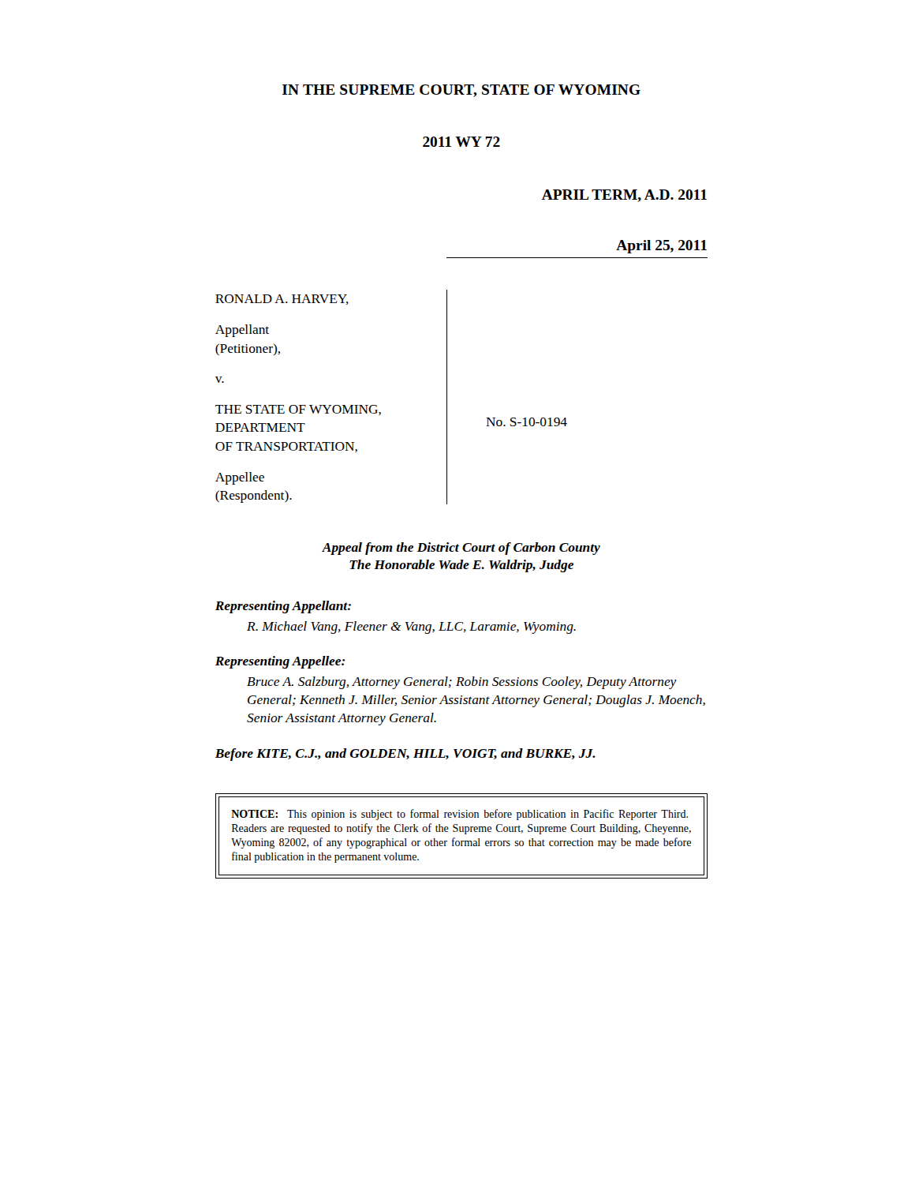IN THE SUPREME COURT, STATE OF WYOMING
2011 WY 72
APRIL TERM, A.D. 2011
April 25, 2011
| RONALD A. HARVEY, Appellant (Petitioner), v. THE STATE OF WYOMING, DEPARTMENT OF TRANSPORTATION, Appellee (Respondent). | | No. S-10-0194 |
Appeal from the District Court of Carbon County
The Honorable Wade E. Waldrip, Judge
Representing Appellant:
R. Michael Vang, Fleener & Vang, LLC, Laramie, Wyoming.
Representing Appellee:
Bruce A. Salzburg, Attorney General; Robin Sessions Cooley, Deputy Attorney General; Kenneth J. Miller, Senior Assistant Attorney General; Douglas J. Moench, Senior Assistant Attorney General.
Before KITE, C.J., and GOLDEN, HILL, VOIGT, and BURKE, JJ.
NOTICE: This opinion is subject to formal revision before publication in Pacific Reporter Third. Readers are requested to notify the Clerk of the Supreme Court, Supreme Court Building, Cheyenne, Wyoming 82002, of any typographical or other formal errors so that correction may be made before final publication in the permanent volume.